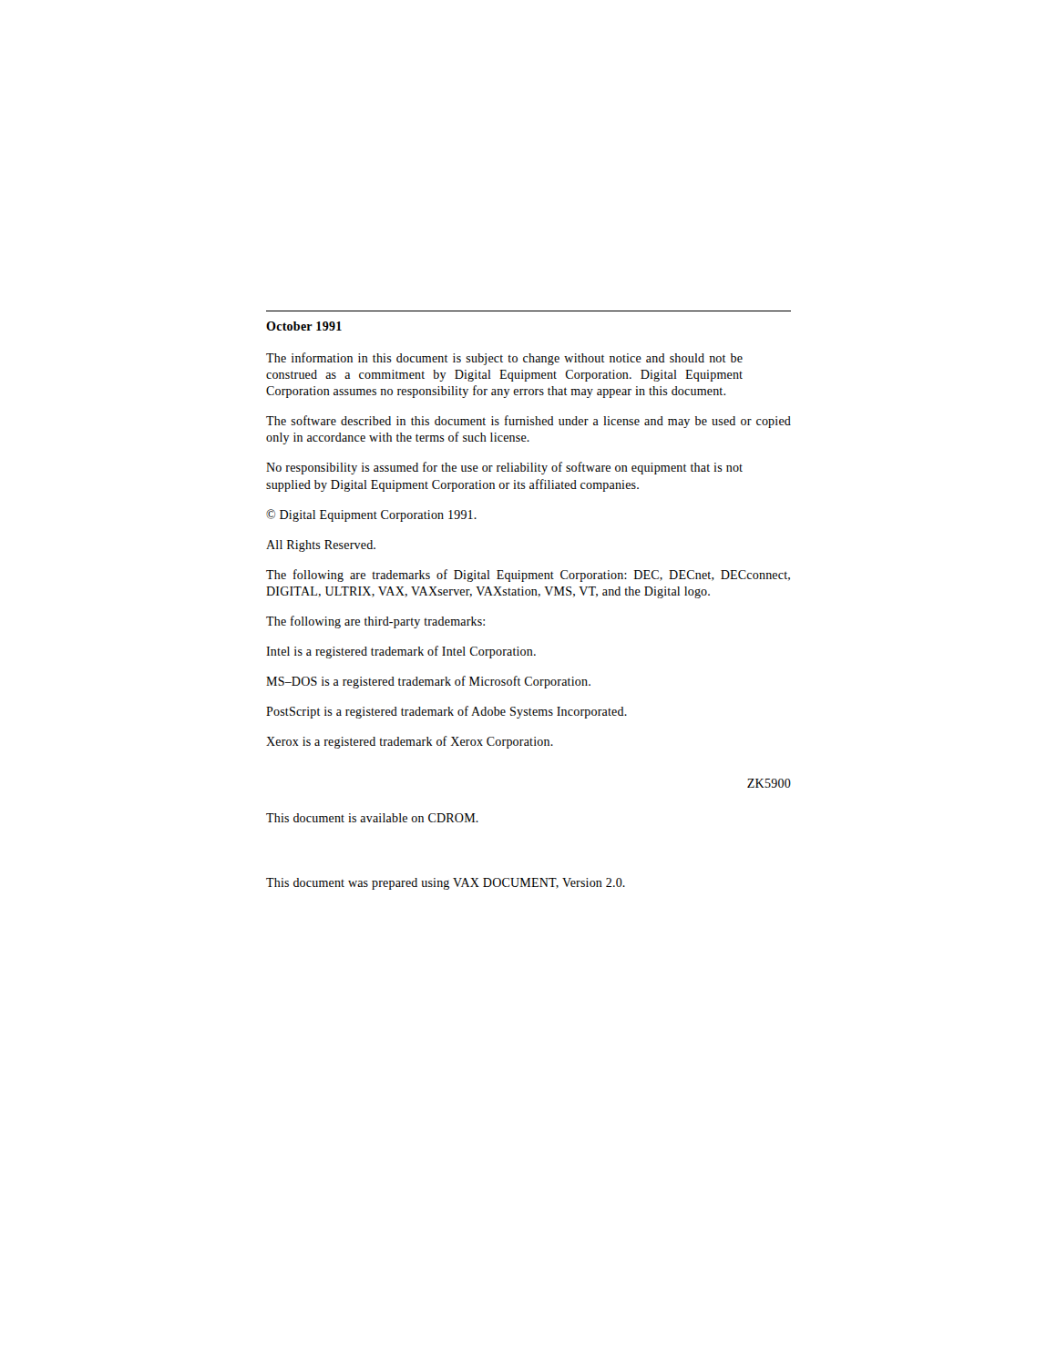October 1991
The information in this document is subject to change without notice and should not be construed as a commitment by Digital Equipment Corporation. Digital Equipment Corporation assumes no responsibility for any errors that may appear in this document.
The software described in this document is furnished under a license and may be used or copied only in accordance with the terms of such license.
No responsibility is assumed for the use or reliability of software on equipment that is not supplied by Digital Equipment Corporation or its affiliated companies.
© Digital Equipment Corporation 1991.
All Rights Reserved.
The following are trademarks of Digital Equipment Corporation: DEC, DECnet, DECconnect, DIGITAL, ULTRIX, VAX, VAXserver, VAXstation, VMS, VT, and the Digital logo.
The following are third-party trademarks:
Intel is a registered trademark of Intel Corporation.
MS–DOS is a registered trademark of Microsoft Corporation.
PostScript is a registered trademark of Adobe Systems Incorporated.
Xerox is a registered trademark of Xerox Corporation.
ZK5900
This document is available on CDROM.
This document was prepared using VAX DOCUMENT, Version 2.0.